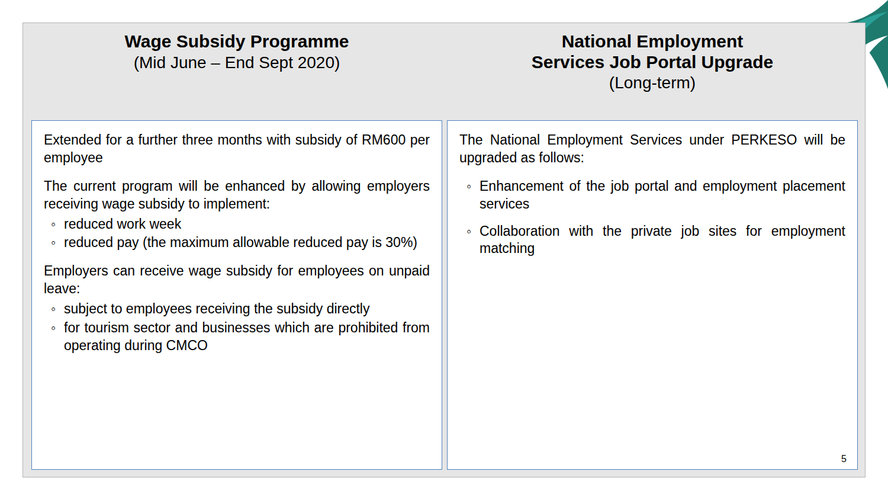Wage Subsidy Programme
(Mid June – End Sept 2020)
Extended for a further three months with subsidy of RM600 per employee
The current program will be enhanced by allowing employers receiving wage subsidy to implement:
reduced work week
reduced pay (the maximum allowable reduced pay is 30%)
Employers can receive wage subsidy for employees on unpaid leave:
subject to employees receiving the subsidy directly
for tourism sector and businesses which are prohibited from operating during CMCO
National Employment
Services Job Portal Upgrade
(Long-term)
The National Employment Services under PERKESO will be upgraded as follows:
Enhancement of the job portal and employment placement services
Collaboration with the private job sites for employment matching
5